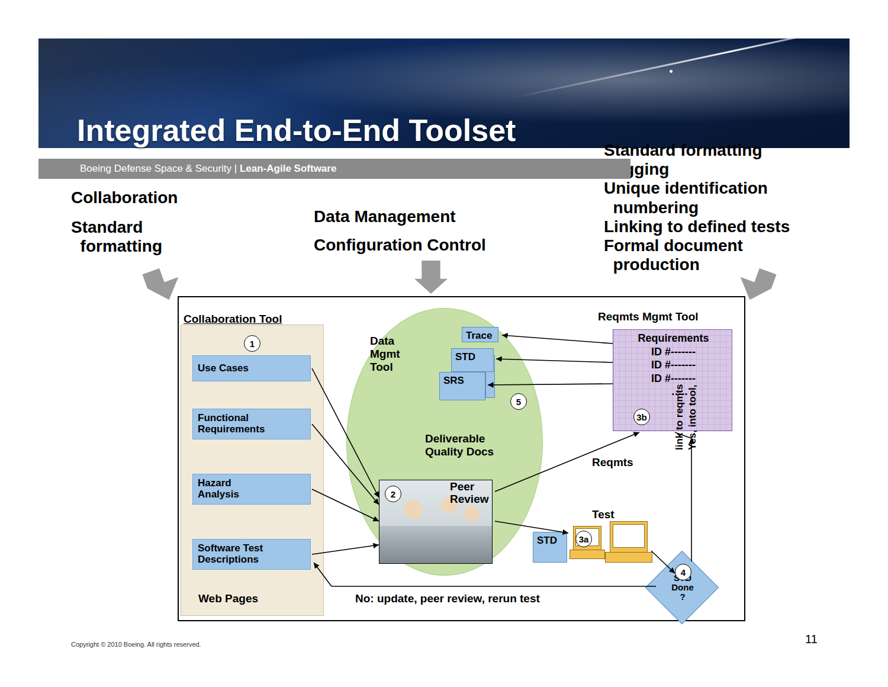Integrated End-to-End Toolset
Boeing Defense Space & Security | Lean-Agile Software
Collaboration
Standard
formatting
Data Management
Configuration Control
Standard formatting
Logging
Unique identification
numbering
Linking to defined tests
Formal document
production
Collaboration Tool
Use Cases
Functional
Requirements
Hazard
Analysis
Software Test
Descriptions
Web Pages
Data
Mgmt
Tool
SRS
STD
Trace
Deliverable
Quality Docs
Peer
Review
Reqmts Mgmt Tool
Requirements
ID #-------
ID #-------
ID #-------
…..
Test
STD
STD
Done
?
Reqmts
Yes, into tool,
link to reqmts
No: update, peer review, rerun test
1
2
3a
3b
4
5
Copyright © 2010 Boeing. All rights reserved.
11